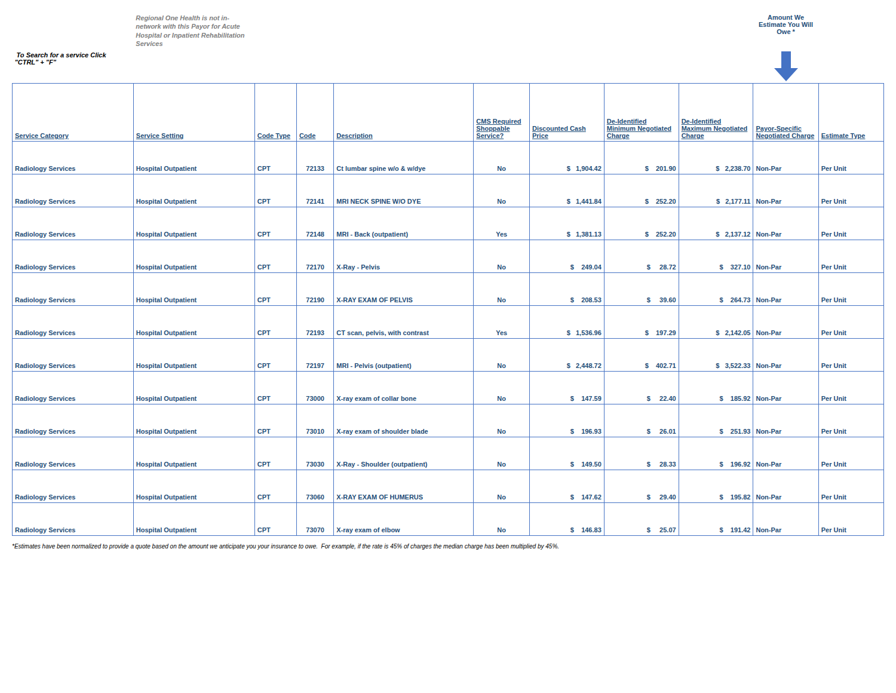| | Regional One Health is not in-network with this Payor for Acute Hospital or Inpatient Rehabilitation Services | | | | | | | | Amount We Estimate You Will Owe * | |
| To Search for a service Click "CTRL" + "F" | | | | | | | | | | |
| Service Category | Service Setting | Code Type | Code | Description | CMS Required Shoppable Service? | Discounted Cash Price | De-Identified Minimum Negotiated Charge | De-Identified Maximum Negotiated Charge | Payor-Specific Negotiated Charge | Estimate Type |
| Radiology Services | Hospital Outpatient | CPT | 72133 | Ct lumbar spine w/o & w/dye | No | $ 1,904.42 | $ 201.90 | $ 2,238.70 | Non-Par | Per Unit |
| Radiology Services | Hospital Outpatient | CPT | 72141 | MRI NECK SPINE W/O DYE | No | $ 1,441.84 | $ 252.20 | $ 2,177.11 | Non-Par | Per Unit |
| Radiology Services | Hospital Outpatient | CPT | 72148 | MRI - Back (outpatient) | Yes | $ 1,381.13 | $ 252.20 | $ 2,137.12 | Non-Par | Per Unit |
| Radiology Services | Hospital Outpatient | CPT | 72170 | X-Ray - Pelvis | No | $ 249.04 | $ 28.72 | $ 327.10 | Non-Par | Per Unit |
| Radiology Services | Hospital Outpatient | CPT | 72190 | X-RAY EXAM OF PELVIS | No | $ 208.53 | $ 39.60 | $ 264.73 | Non-Par | Per Unit |
| Radiology Services | Hospital Outpatient | CPT | 72193 | CT scan, pelvis, with contrast | Yes | $ 1,536.96 | $ 197.29 | $ 2,142.05 | Non-Par | Per Unit |
| Radiology Services | Hospital Outpatient | CPT | 72197 | MRI - Pelvis (outpatient) | No | $ 2,448.72 | $ 402.71 | $ 3,522.33 | Non-Par | Per Unit |
| Radiology Services | Hospital Outpatient | CPT | 73000 | X-ray exam of collar bone | No | $ 147.59 | $ 22.40 | $ 185.92 | Non-Par | Per Unit |
| Radiology Services | Hospital Outpatient | CPT | 73010 | X-ray exam of shoulder blade | No | $ 196.93 | $ 26.01 | $ 251.93 | Non-Par | Per Unit |
| Radiology Services | Hospital Outpatient | CPT | 73030 | X-Ray - Shoulder (outpatient) | No | $ 149.50 | $ 28.33 | $ 196.92 | Non-Par | Per Unit |
| Radiology Services | Hospital Outpatient | CPT | 73060 | X-RAY EXAM OF HUMERUS | No | $ 147.62 | $ 29.40 | $ 195.82 | Non-Par | Per Unit |
| Radiology Services | Hospital Outpatient | CPT | 73070 | X-ray exam of elbow | No | $ 146.83 | $ 25.07 | $ 191.42 | Non-Par | Per Unit |
*Estimates have been normalized to provide a quote based on the amount we anticipate you your insurance to owe. For example, if the rate is 45% of charges the median charge has been multiplied by 45%.